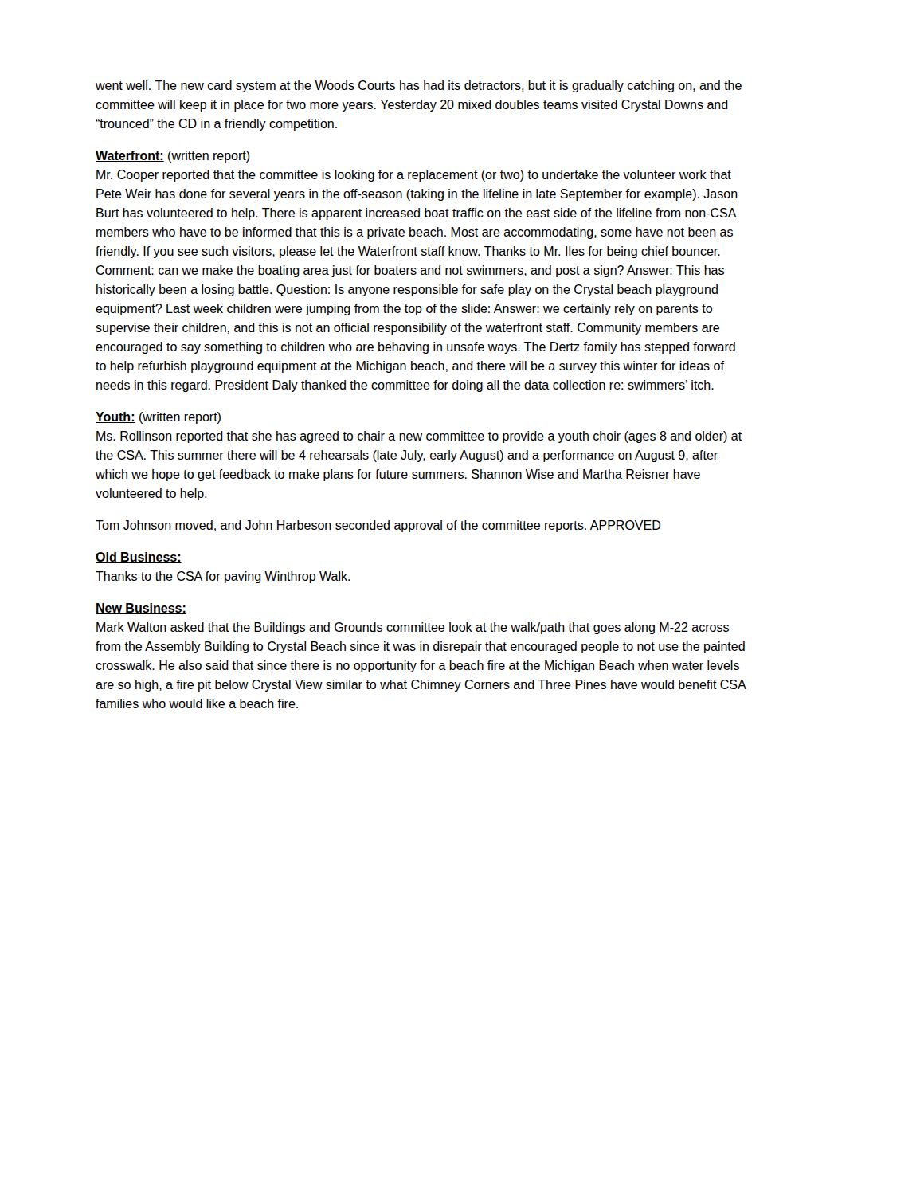went well. The new card system at the Woods Courts has had its detractors, but it is gradually catching on, and the committee will keep it in place for two more years. Yesterday 20 mixed doubles teams visited Crystal Downs and “trounced” the CD in a friendly competition.
Waterfront: (written report)
Mr. Cooper reported that the committee is looking for a replacement (or two) to undertake the volunteer work that Pete Weir has done for several years in the off-season (taking in the lifeline in late September for example). Jason Burt has volunteered to help. There is apparent increased boat traffic on the east side of the lifeline from non-CSA members who have to be informed that this is a private beach. Most are accommodating, some have not been as friendly. If you see such visitors, please let the Waterfront staff know. Thanks to Mr. Iles for being chief bouncer. Comment: can we make the boating area just for boaters and not swimmers, and post a sign? Answer: This has historically been a losing battle. Question: Is anyone responsible for safe play on the Crystal beach playground equipment? Last week children were jumping from the top of the slide: Answer: we certainly rely on parents to supervise their children, and this is not an official responsibility of the waterfront staff. Community members are encouraged to say something to children who are behaving in unsafe ways. The Dertz family has stepped forward to help refurbish playground equipment at the Michigan beach, and there will be a survey this winter for ideas of needs in this regard. President Daly thanked the committee for doing all the data collection re: swimmers’ itch.
Youth: (written report)
Ms. Rollinson reported that she has agreed to chair a new committee to provide a youth choir (ages 8 and older) at the CSA. This summer there will be 4 rehearsals (late July, early August) and a performance on August 9, after which we hope to get feedback to make plans for future summers. Shannon Wise and Martha Reisner have volunteered to help.
Tom Johnson moved, and John Harbeson seconded approval of the committee reports. APPROVED
Old Business:
Thanks to the CSA for paving Winthrop Walk.
New Business:
Mark Walton asked that the Buildings and Grounds committee look at the walk/path that goes along M-22 across from the Assembly Building to Crystal Beach since it was in disrepair that encouraged people to not use the painted crosswalk. He also said that since there is no opportunity for a beach fire at the Michigan Beach when water levels are so high, a fire pit below Crystal View similar to what Chimney Corners and Three Pines have would benefit CSA families who would like a beach fire.